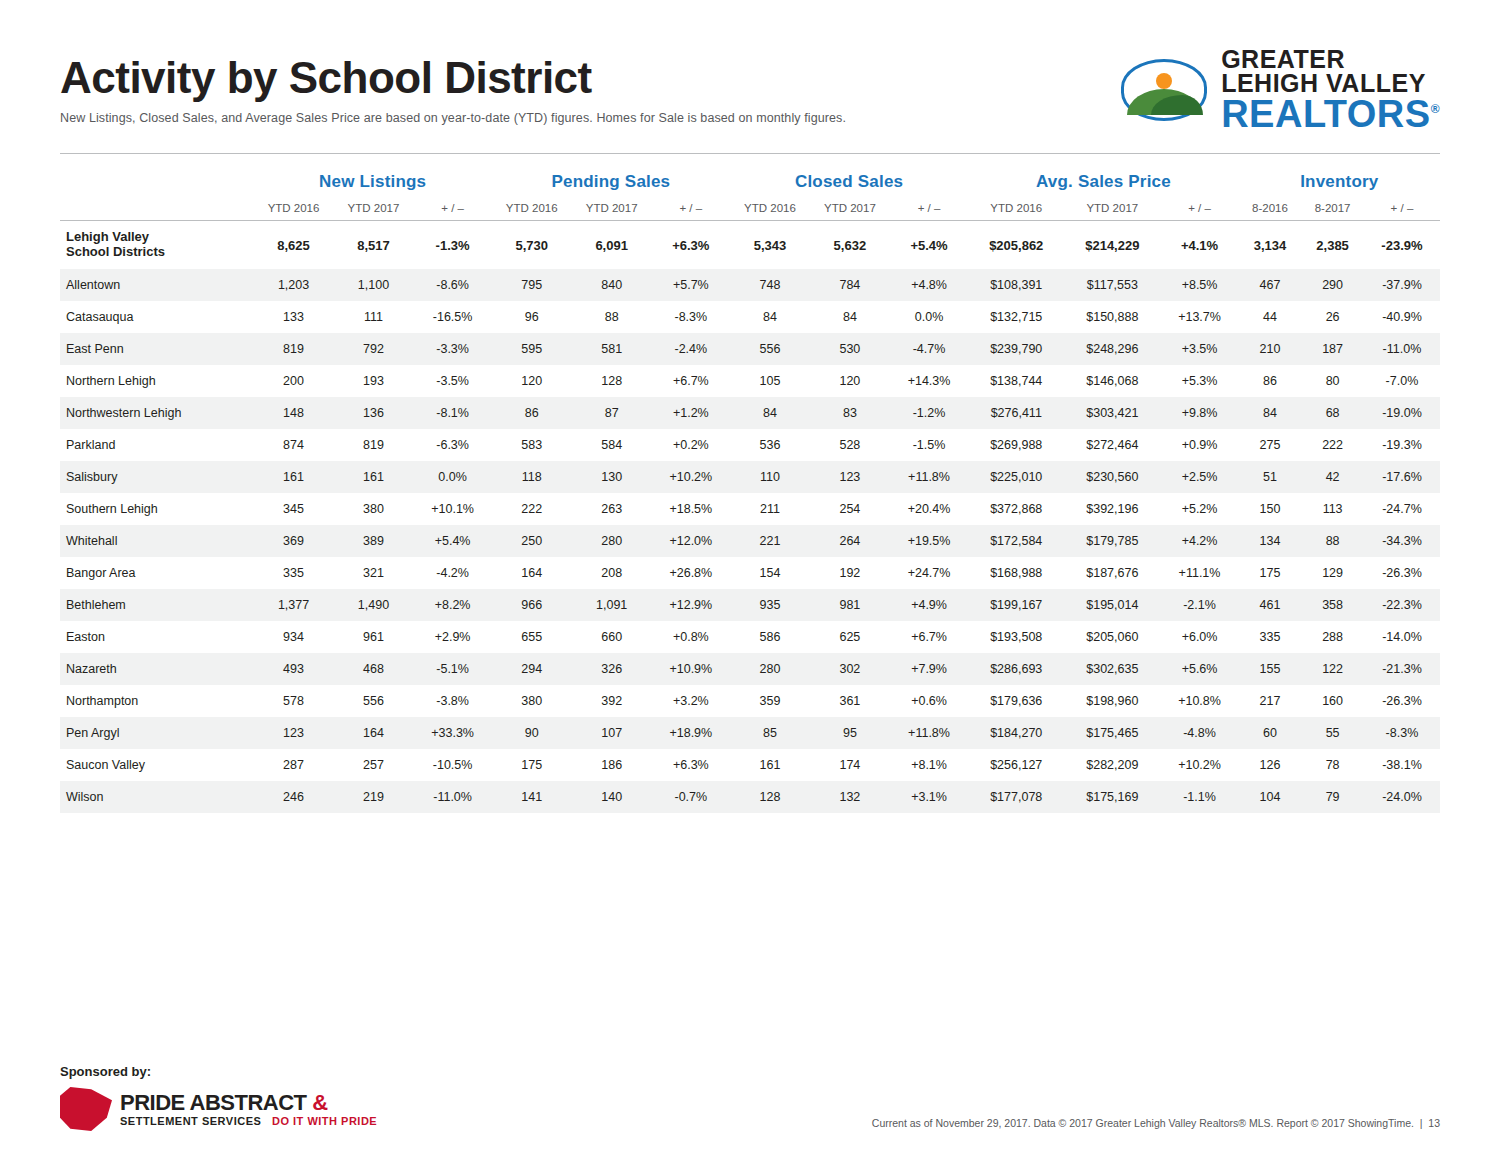Activity by School District
New Listings, Closed Sales, and Average Sales Price are based on year-to-date (YTD) figures. Homes for Sale is based on monthly figures.
GREATER
LEHIGH VALLEY
REALTORS®
| | New Listings | Pending Sales | Closed Sales | Avg. Sales Price | Inventory |
| --- | --- | --- | --- | --- | --- |
| | YTD 2016 | YTD 2017 | + / – | YTD 2016 | YTD 2017 | + / – | YTD 2016 | YTD 2017 | + / – | YTD 2016 | YTD 2017 | + / – | 8-2016 | 8-2017 | + / – |
| Lehigh Valley School Districts | 8,625 | 8,517 | -1.3% | 5,730 | 6,091 | +6.3% | 5,343 | 5,632 | +5.4% | $205,862 | $214,229 | +4.1% | 3,134 | 2,385 | -23.9% |
| Allentown | 1,203 | 1,100 | -8.6% | 795 | 840 | +5.7% | 748 | 784 | +4.8% | $108,391 | $117,553 | +8.5% | 467 | 290 | -37.9% |
| Catasauqua | 133 | 111 | -16.5% | 96 | 88 | -8.3% | 84 | 84 | 0.0% | $132,715 | $150,888 | +13.7% | 44 | 26 | -40.9% |
| East Penn | 819 | 792 | -3.3% | 595 | 581 | -2.4% | 556 | 530 | -4.7% | $239,790 | $248,296 | +3.5% | 210 | 187 | -11.0% |
| Northern Lehigh | 200 | 193 | -3.5% | 120 | 128 | +6.7% | 105 | 120 | +14.3% | $138,744 | $146,068 | +5.3% | 86 | 80 | -7.0% |
| Northwestern Lehigh | 148 | 136 | -8.1% | 86 | 87 | +1.2% | 84 | 83 | -1.2% | $276,411 | $303,421 | +9.8% | 84 | 68 | -19.0% |
| Parkland | 874 | 819 | -6.3% | 583 | 584 | +0.2% | 536 | 528 | -1.5% | $269,988 | $272,464 | +0.9% | 275 | 222 | -19.3% |
| Salisbury | 161 | 161 | 0.0% | 118 | 130 | +10.2% | 110 | 123 | +11.8% | $225,010 | $230,560 | +2.5% | 51 | 42 | -17.6% |
| Southern Lehigh | 345 | 380 | +10.1% | 222 | 263 | +18.5% | 211 | 254 | +20.4% | $372,868 | $392,196 | +5.2% | 150 | 113 | -24.7% |
| Whitehall | 369 | 389 | +5.4% | 250 | 280 | +12.0% | 221 | 264 | +19.5% | $172,584 | $179,785 | +4.2% | 134 | 88 | -34.3% |
| Bangor Area | 335 | 321 | -4.2% | 164 | 208 | +26.8% | 154 | 192 | +24.7% | $168,988 | $187,676 | +11.1% | 175 | 129 | -26.3% |
| Bethlehem | 1,377 | 1,490 | +8.2% | 966 | 1,091 | +12.9% | 935 | 981 | +4.9% | $199,167 | $195,014 | -2.1% | 461 | 358 | -22.3% |
| Easton | 934 | 961 | +2.9% | 655 | 660 | +0.8% | 586 | 625 | +6.7% | $193,508 | $205,060 | +6.0% | 335 | 288 | -14.0% |
| Nazareth | 493 | 468 | -5.1% | 294 | 326 | +10.9% | 280 | 302 | +7.9% | $286,693 | $302,635 | +5.6% | 155 | 122 | -21.3% |
| Northampton | 578 | 556 | -3.8% | 380 | 392 | +3.2% | 359 | 361 | +0.6% | $179,636 | $198,960 | +10.8% | 217 | 160 | -26.3% |
| Pen Argyl | 123 | 164 | +33.3% | 90 | 107 | +18.9% | 85 | 95 | +11.8% | $184,270 | $175,465 | -4.8% | 60 | 55 | -8.3% |
| Saucon Valley | 287 | 257 | -10.5% | 175 | 186 | +6.3% | 161 | 174 | +8.1% | $256,127 | $282,209 | +10.2% | 126 | 78 | -38.1% |
| Wilson | 246 | 219 | -11.0% | 141 | 140 | -0.7% | 128 | 132 | +3.1% | $177,078 | $175,169 | -1.1% | 104 | 79 | -24.0% |
Sponsored by:
PRIDE ABSTRACT &
SETTLEMENT SERVICES DO IT WITH PRIDE
Current as of November 29, 2017. Data © 2017 Greater Lehigh Valley Realtors® MLS. Report © 2017 ShowingTime. | 13